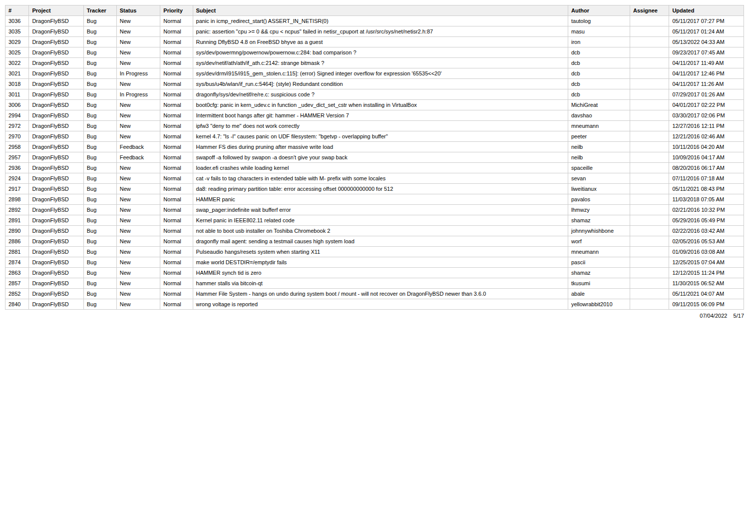| # | Project | Tracker | Status | Priority | Subject | Author | Assignee | Updated |
| --- | --- | --- | --- | --- | --- | --- | --- | --- |
| 3036 | DragonFlyBSD | Bug | New | Normal | panic in icmp_redirect_start() ASSERT_IN_NETISR(0) | tautolog | | 05/11/2017 07:27 PM |
| 3035 | DragonFlyBSD | Bug | New | Normal | panic: assertion "cpu >= 0 && cpu < ncpus" failed in netisr_cpuport at /usr/src/sys/net/netisr2.h:87 | masu | | 05/11/2017 01:24 AM |
| 3029 | DragonFlyBSD | Bug | New | Normal | Running DflyBSD 4.8 on FreeBSD bhyve as a guest | iron | | 05/13/2022 04:33 AM |
| 3025 | DragonFlyBSD | Bug | New | Normal | sys/dev/powermng/powernow/powernow.c:284: bad comparison ? | dcb | | 09/23/2017 07:45 AM |
| 3022 | DragonFlyBSD | Bug | New | Normal | sys/dev/netif/ath/ath/if_ath.c:2142: strange bitmask ? | dcb | | 04/11/2017 11:49 AM |
| 3021 | DragonFlyBSD | Bug | In Progress | Normal | sys/dev/drm/i915/i915_gem_stolen.c:115]: (error) Signed integer overflow for expression '65535<<20' | dcb | | 04/11/2017 12:46 PM |
| 3018 | DragonFlyBSD | Bug | New | Normal | sys/bus/u4b/wlan/if_run.c:5464]: (style) Redundant condition | dcb | | 04/11/2017 11:26 AM |
| 3011 | DragonFlyBSD | Bug | In Progress | Normal | dragonfly/sys/dev/netif/re/re.c: suspicious code ? | dcb | | 07/29/2017 01:26 AM |
| 3006 | DragonFlyBSD | Bug | New | Normal | boot0cfg: panic in kern_udev.c in function _udev_dict_set_cstr when installing in VirtualBox | MichiGreat | | 04/01/2017 02:22 PM |
| 2994 | DragonFlyBSD | Bug | New | Normal | Intermittent boot hangs after git: hammer - HAMMER Version 7 | davshao | | 03/30/2017 02:06 PM |
| 2972 | DragonFlyBSD | Bug | New | Normal | ipfw3 "deny to me" does not work correctly | mneumann | | 12/27/2016 12:11 PM |
| 2970 | DragonFlyBSD | Bug | New | Normal | kernel 4.7: "ls -l" causes panic on UDF filesystem: "bgetvp - overlapping buffer" | peeter | | 12/21/2016 02:46 AM |
| 2958 | DragonFlyBSD | Bug | Feedback | Normal | Hammer FS dies during pruning after massive write load | neilb | | 10/11/2016 04:20 AM |
| 2957 | DragonFlyBSD | Bug | Feedback | Normal | swapoff -a followed by swapon -a doesn't give your swap back | neilb | | 10/09/2016 04:17 AM |
| 2936 | DragonFlyBSD | Bug | New | Normal | loader.efi crashes while loading kernel | spaceille | | 08/20/2016 06:17 AM |
| 2924 | DragonFlyBSD | Bug | New | Normal | cat -v fails to tag characters in extended table with M- prefix with some locales | sevan | | 07/11/2016 07:18 AM |
| 2917 | DragonFlyBSD | Bug | New | Normal | da8: reading primary partition table: error accessing offset 000000000000 for 512 | liweitianux | | 05/11/2021 08:43 PM |
| 2898 | DragonFlyBSD | Bug | New | Normal | HAMMER panic | pavalos | | 11/03/2018 07:05 AM |
| 2892 | DragonFlyBSD | Bug | New | Normal | swap_pager:indefinite wait bufferf error | lhmwzy | | 02/21/2016 10:32 PM |
| 2891 | DragonFlyBSD | Bug | New | Normal | Kernel panic in IEEE802.11 related code | shamaz | | 05/29/2016 05:49 PM |
| 2890 | DragonFlyBSD | Bug | New | Normal | not able to boot usb installer on Toshiba Chromebook 2 | johnnywhishbone | | 02/22/2016 03:42 AM |
| 2886 | DragonFlyBSD | Bug | New | Normal | dragonfly mail agent: sending a testmail causes high system load | worf | | 02/05/2016 05:53 AM |
| 2881 | DragonFlyBSD | Bug | New | Normal | Pulseaudio hangs/resets system when starting X11 | mneumann | | 01/09/2016 03:08 AM |
| 2874 | DragonFlyBSD | Bug | New | Normal | make world DESTDIR=/emptydir fails | pascii | | 12/25/2015 07:04 AM |
| 2863 | DragonFlyBSD | Bug | New | Normal | HAMMER synch tid is zero | shamaz | | 12/12/2015 11:24 PM |
| 2857 | DragonFlyBSD | Bug | New | Normal | hammer stalls via bitcoin-qt | tkusumi | | 11/30/2015 06:52 AM |
| 2852 | DragonFlyBSD | Bug | New | Normal | Hammer File System - hangs on undo during system boot / mount - will not recover on DragonFlyBSD newer than 3.6.0 | abale | | 05/11/2021 04:07 AM |
| 2840 | DragonFlyBSD | Bug | New | Normal | wrong voltage is reported | yellowrabbit2010 | | 09/11/2015 06:09 PM |
07/04/2022 5/17